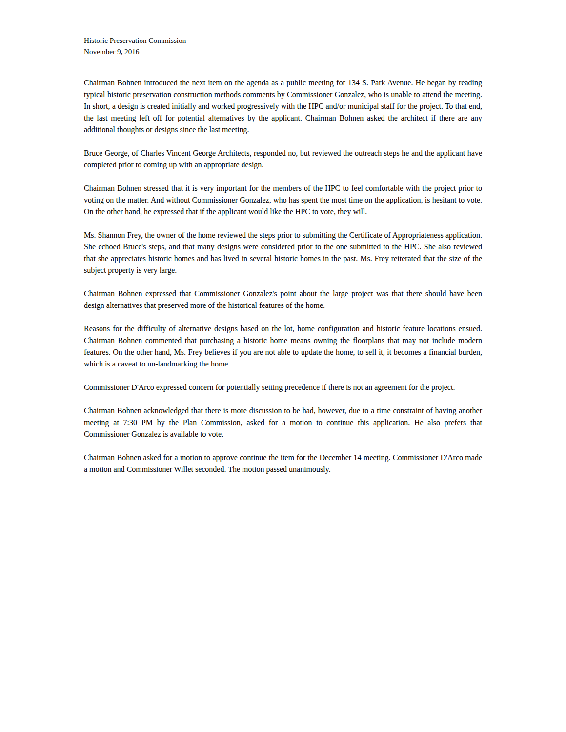Historic Preservation Commission November 9, 2016
Chairman Bohnen introduced the next item on the agenda as a public meeting for 134 S. Park Avenue. He began by reading typical historic preservation construction methods comments by Commissioner Gonzalez, who is unable to attend the meeting. In short, a design is created initially and worked progressively with the HPC and/or municipal staff for the project. To that end, the last meeting left off for potential alternatives by the applicant. Chairman Bohnen asked the architect if there are any additional thoughts or designs since the last meeting.
Bruce George, of Charles Vincent George Architects, responded no, but reviewed the outreach steps he and the applicant have completed prior to coming up with an appropriate design.
Chairman Bohnen stressed that it is very important for the members of the HPC to feel comfortable with the project prior to voting on the matter. And without Commissioner Gonzalez, who has spent the most time on the application, is hesitant to vote. On the other hand, he expressed that if the applicant would like the HPC to vote, they will.
Ms. Shannon Frey, the owner of the home reviewed the steps prior to submitting the Certificate of Appropriateness application. She echoed Bruce's steps, and that many designs were considered prior to the one submitted to the HPC. She also reviewed that she appreciates historic homes and has lived in several historic homes in the past. Ms. Frey reiterated that the size of the subject property is very large.
Chairman Bohnen expressed that Commissioner Gonzalez's point about the large project was that there should have been design alternatives that preserved more of the historical features of the home.
Reasons for the difficulty of alternative designs based on the lot, home configuration and historic feature locations ensued. Chairman Bohnen commented that purchasing a historic home means owning the floorplans that may not include modern features. On the other hand, Ms. Frey believes if you are not able to update the home, to sell it, it becomes a financial burden, which is a caveat to un-landmarking the home.
Commissioner D'Arco expressed concern for potentially setting precedence if there is not an agreement for the project.
Chairman Bohnen acknowledged that there is more discussion to be had, however, due to a time constraint of having another meeting at 7:30 PM by the Plan Commission, asked for a motion to continue this application. He also prefers that Commissioner Gonzalez is available to vote.
Chairman Bohnen asked for a motion to approve continue the item for the December 14 meeting. Commissioner D'Arco made a motion and Commissioner Willet seconded. The motion passed unanimously.